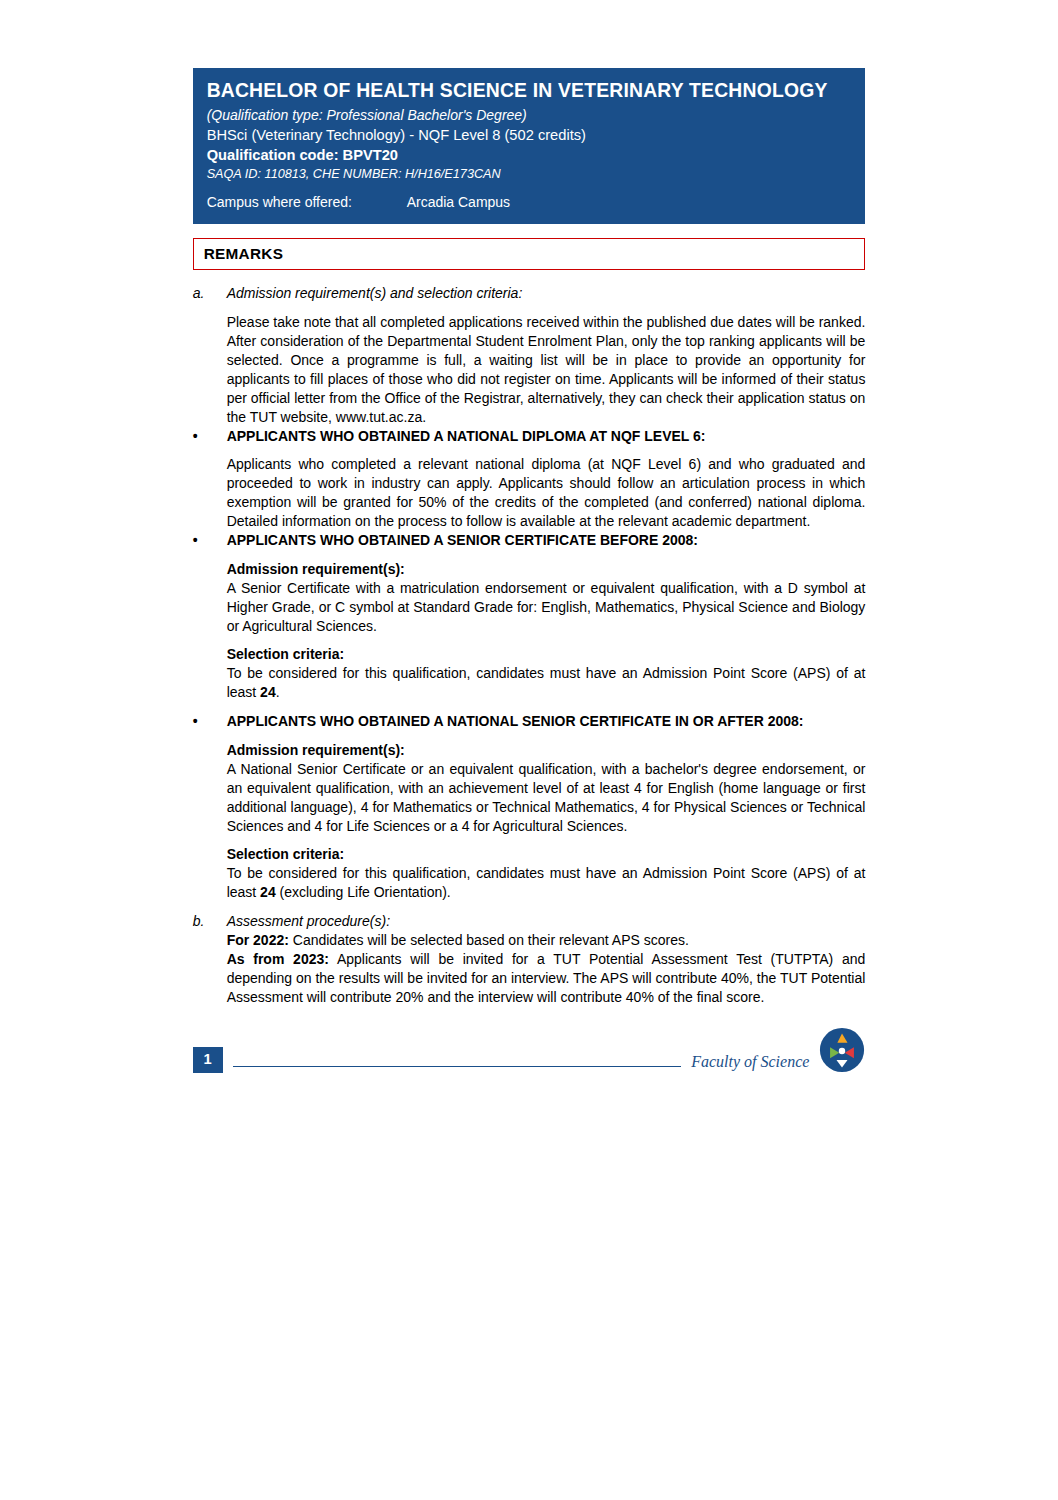BACHELOR OF HEALTH SCIENCE IN VETERINARY TECHNOLOGY
(Qualification type: Professional Bachelor's Degree)
BHSci (Veterinary Technology) - NQF Level 8 (502 credits)
Qualification code: BPVT20
SAQA ID: 110813, CHE NUMBER: H/H16/E173CAN
Campus where offered: Arcadia Campus
REMARKS
a.
Admission requirement(s) and selection criteria:
Please take note that all completed applications received within the published due dates will be ranked. After consideration of the Departmental Student Enrolment Plan, only the top ranking applicants will be selected. Once a programme is full, a waiting list will be in place to provide an opportunity for applicants to fill places of those who did not register on time. Applicants will be informed of their status per official letter from the Office of the Registrar, alternatively, they can check their application status on the TUT website, www.tut.ac.za.
•
APPLICANTS WHO OBTAINED A NATIONAL DIPLOMA AT NQF LEVEL 6:
Applicants who completed a relevant national diploma (at NQF Level 6) and who graduated and proceeded to work in industry can apply. Applicants should follow an articulation process in which exemption will be granted for 50% of the credits of the completed (and conferred) national diploma. Detailed information on the process to follow is available at the relevant academic department.
•
APPLICANTS WHO OBTAINED A SENIOR CERTIFICATE BEFORE 2008:
Admission requirement(s):
A Senior Certificate with a matriculation endorsement or equivalent qualification, with a D symbol at Higher Grade, or C symbol at Standard Grade for: English, Mathematics, Physical Science and Biology or Agricultural Sciences.
Selection criteria:
To be considered for this qualification, candidates must have an Admission Point Score (APS) of at least 24.
•
APPLICANTS WHO OBTAINED A NATIONAL SENIOR CERTIFICATE IN OR AFTER 2008:
Admission requirement(s):
A National Senior Certificate or an equivalent qualification, with a bachelor's degree endorsement, or an equivalent qualification, with an achievement level of at least 4 for English (home language or first additional language), 4 for Mathematics or Technical Mathematics, 4 for Physical Sciences or Technical Sciences and 4 for Life Sciences or a 4 for Agricultural Sciences.
Selection criteria:
To be considered for this qualification, candidates must have an Admission Point Score (APS) of at least 24 (excluding Life Orientation).
b.
Assessment procedure(s):
For 2022: Candidates will be selected based on their relevant APS scores.
As from 2023: Applicants will be invited for a TUT Potential Assessment Test (TUTPTA) and depending on the results will be invited for an interview. The APS will contribute 40%, the TUT Potential Assessment will contribute 20% and the interview will contribute 40% of the final score.
1
Faculty of Science